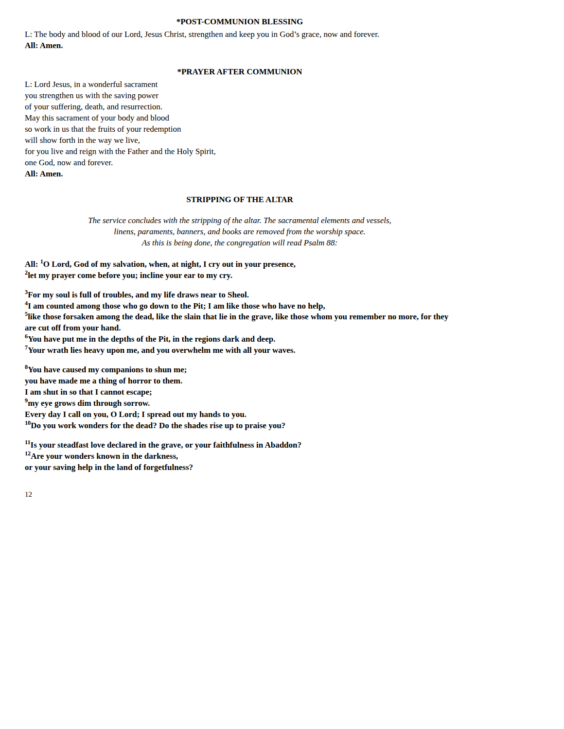*POST-COMMUNION BLESSING
L: The body and blood of our Lord, Jesus Christ, strengthen and keep you in God’s grace, now and forever.
All: Amen.
*PRAYER AFTER COMMUNION
L: Lord Jesus, in a wonderful sacrament
you strengthen us with the saving power
of your suffering, death, and resurrection.
May this sacrament of your body and blood
so work in us that the fruits of your redemption
will show forth in the way we live,
for you live and reign with the Father and the Holy Spirit,
one God, now and forever.
All: Amen.
STRIPPING OF THE ALTAR
The service concludes with the stripping of the altar. The sacramental elements and vessels,
linens, paraments, banners, and books are removed from the worship space.
As this is being done, the congregation will read Psalm 88:
All: 1O Lord, God of my salvation, when, at night, I cry out in your presence,
2let my prayer come before you; incline your ear to my cry.
3For my soul is full of troubles, and my life draws near to Sheol.
4I am counted among those who go down to the Pit; I am like those who have no help,
5like those forsaken among the dead, like the slain that lie in the grave, like those whom you remember no more, for they are cut off from your hand.
6You have put me in the depths of the Pit, in the regions dark and deep.
7Your wrath lies heavy upon me, and you overwhelm me with all your waves.
8You have caused my companions to shun me;
you have made me a thing of horror to them.
I am shut in so that I cannot escape;
9my eye grows dim through sorrow.
Every day I call on you, O Lord; I spread out my hands to you.
10Do you work wonders for the dead? Do the shades rise up to praise you?
11Is your steadfast love declared in the grave, or your faithfulness in Abaddon?
12Are your wonders known in the darkness,
or your saving help in the land of forgetfulness?
12